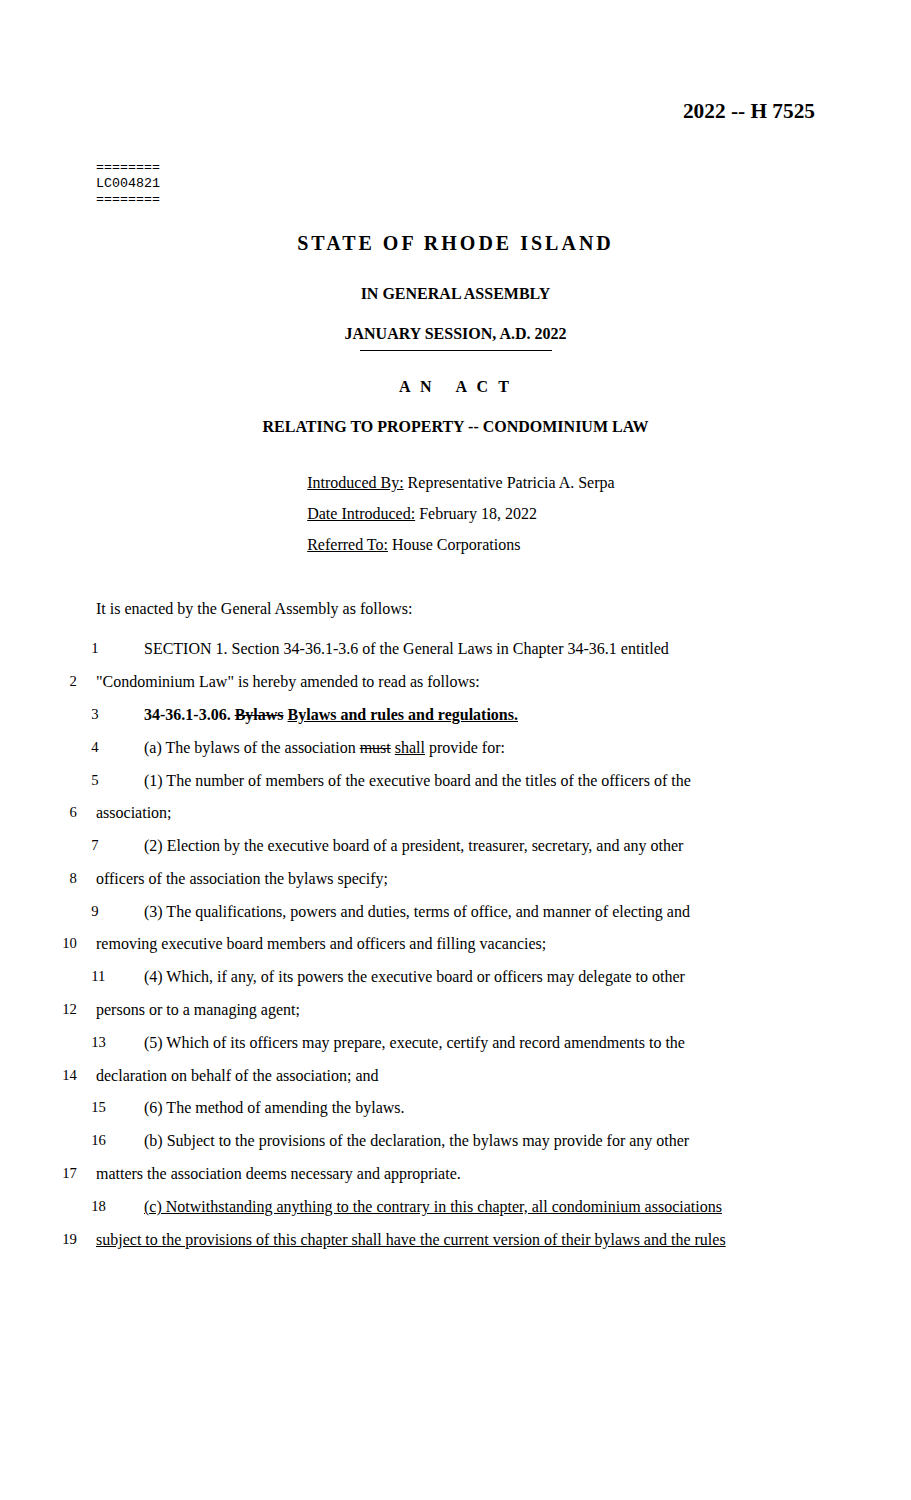2022 -- H 7525
========
LC004821
========
STATE OF RHODE ISLAND
IN GENERAL ASSEMBLY
JANUARY SESSION, A.D. 2022
A N A C T
RELATING TO PROPERTY -- CONDOMINIUM LAW
Introduced By: Representative Patricia A. Serpa
Date Introduced: February 18, 2022
Referred To: House Corporations
It is enacted by the General Assembly as follows:
SECTION 1. Section 34-36.1-3.6 of the General Laws in Chapter 34-36.1 entitled
"Condominium Law" is hereby amended to read as follows:
34-36.1-3.06. Bylaws Bylaws and rules and regulations.
(a) The bylaws of the association must shall provide for:
(1) The number of members of the executive board and the titles of the officers of the
association;
(2) Election by the executive board of a president, treasurer, secretary, and any other
officers of the association the bylaws specify;
(3) The qualifications, powers and duties, terms of office, and manner of electing and
removing executive board members and officers and filling vacancies;
(4) Which, if any, of its powers the executive board or officers may delegate to other
persons or to a managing agent;
(5) Which of its officers may prepare, execute, certify and record amendments to the
declaration on behalf of the association; and
(6) The method of amending the bylaws.
(b) Subject to the provisions of the declaration, the bylaws may provide for any other
matters the association deems necessary and appropriate.
(c) Notwithstanding anything to the contrary in this chapter, all condominium associations
subject to the provisions of this chapter shall have the current version of their bylaws and the rules